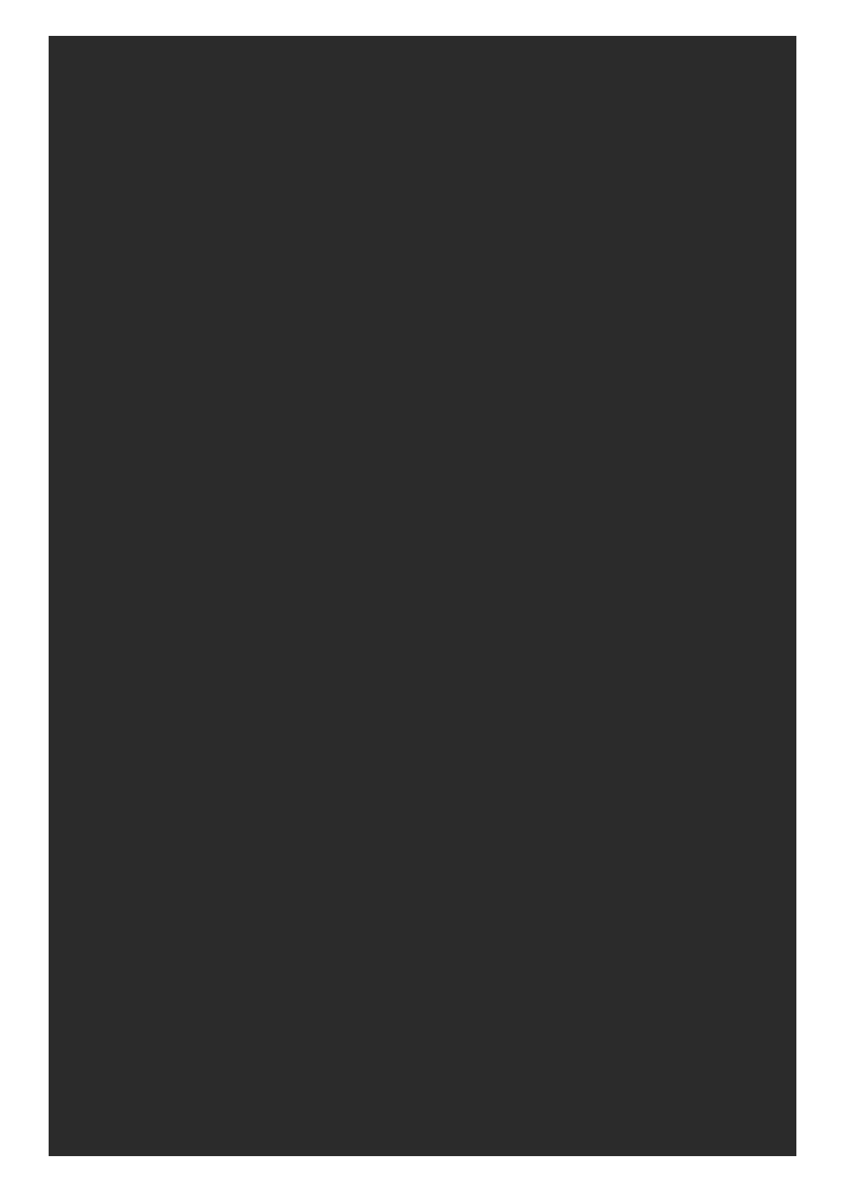Portrait of a smiling young man crouching on a metal staircase beside a dark brick wall.